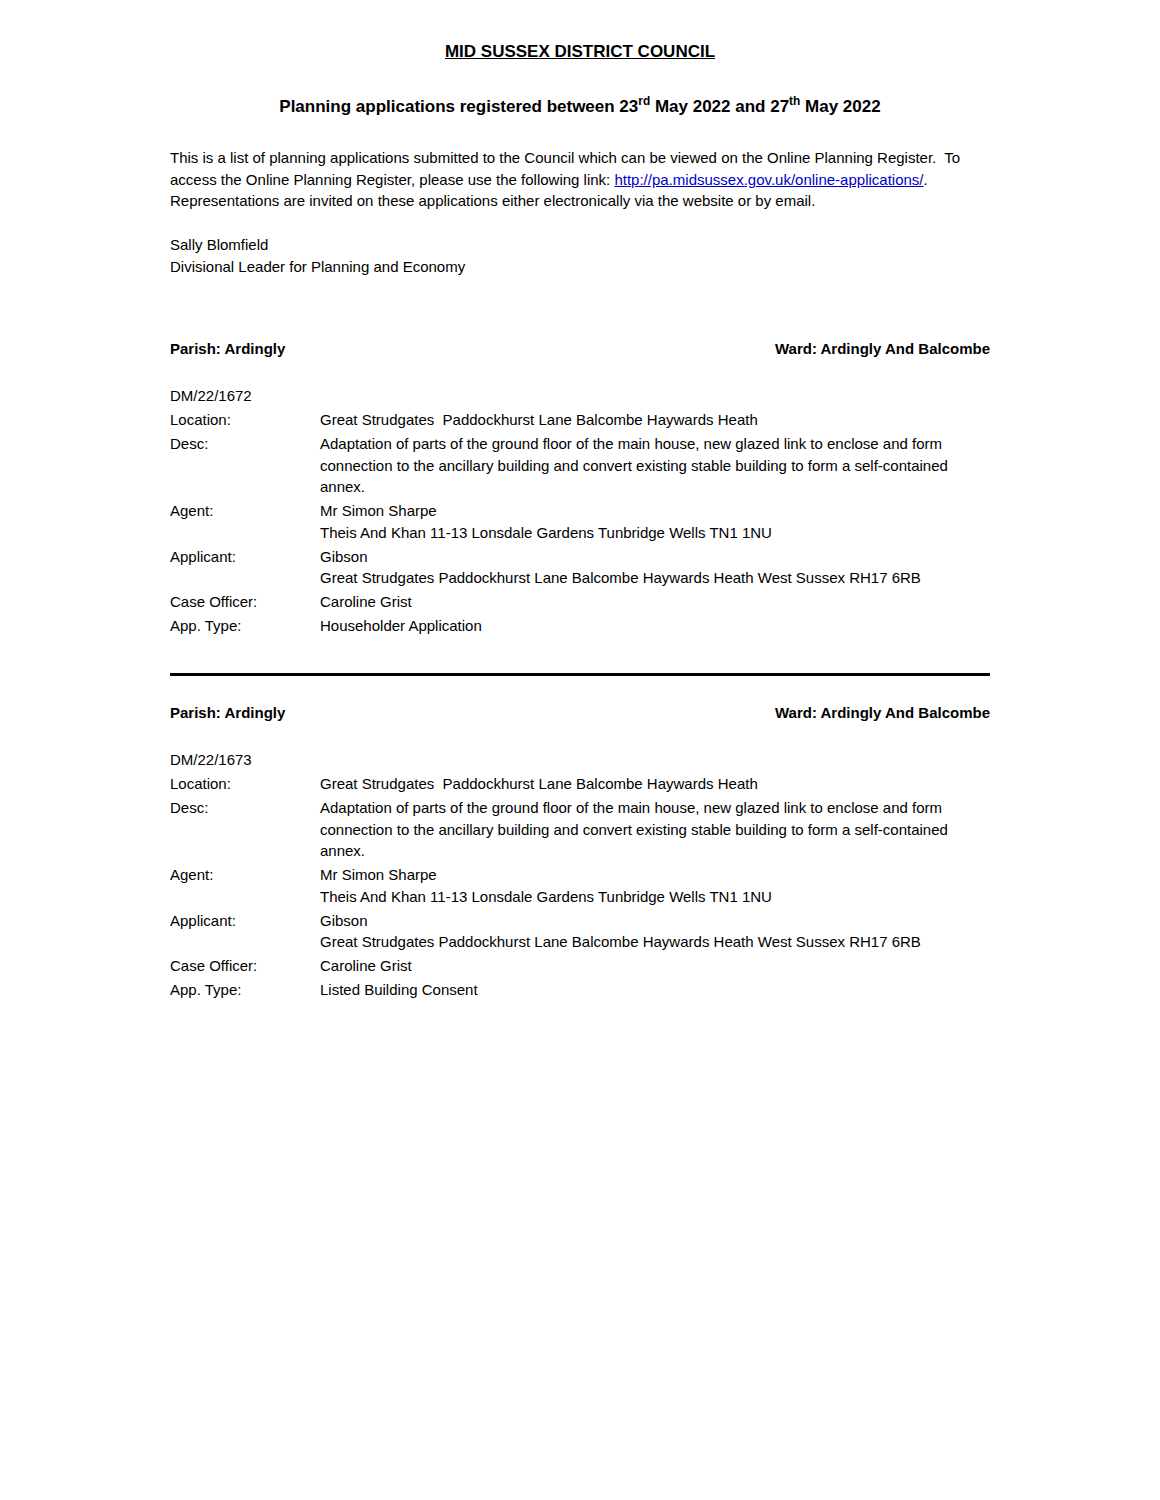MID SUSSEX DISTRICT COUNCIL
Planning applications registered between 23rd May 2022 and 27th May 2022
This is a list of planning applications submitted to the Council which can be viewed on the Online Planning Register. To access the Online Planning Register, please use the following link: http://pa.midsussex.gov.uk/online-applications/. Representations are invited on these applications either electronically via the website or by email.
Sally Blomfield
Divisional Leader for Planning and Economy
Parish: Ardingly Ward: Ardingly And Balcombe
DM/22/1672
| Location: | Great Strudgates Paddockhurst Lane Balcombe Haywards Heath |
| Desc: | Adaptation of parts of the ground floor of the main house, new glazed link to enclose and form connection to the ancillary building and convert existing stable building to form a self-contained annex. |
| Agent: | Mr Simon Sharpe Theis And Khan 11-13 Lonsdale Gardens Tunbridge Wells TN1 1NU |
| Applicant: | Gibson Great Strudgates Paddockhurst Lane Balcombe Haywards Heath West Sussex RH17 6RB |
| Case Officer: | Caroline Grist |
| App. Type: | Householder Application |
Parish: Ardingly Ward: Ardingly And Balcombe
DM/22/1673
| Location: | Great Strudgates Paddockhurst Lane Balcombe Haywards Heath |
| Desc: | Adaptation of parts of the ground floor of the main house, new glazed link to enclose and form connection to the ancillary building and convert existing stable building to form a self-contained annex. |
| Agent: | Mr Simon Sharpe Theis And Khan 11-13 Lonsdale Gardens Tunbridge Wells TN1 1NU |
| Applicant: | Gibson Great Strudgates Paddockhurst Lane Balcombe Haywards Heath West Sussex RH17 6RB |
| Case Officer: | Caroline Grist |
| App. Type: | Listed Building Consent |